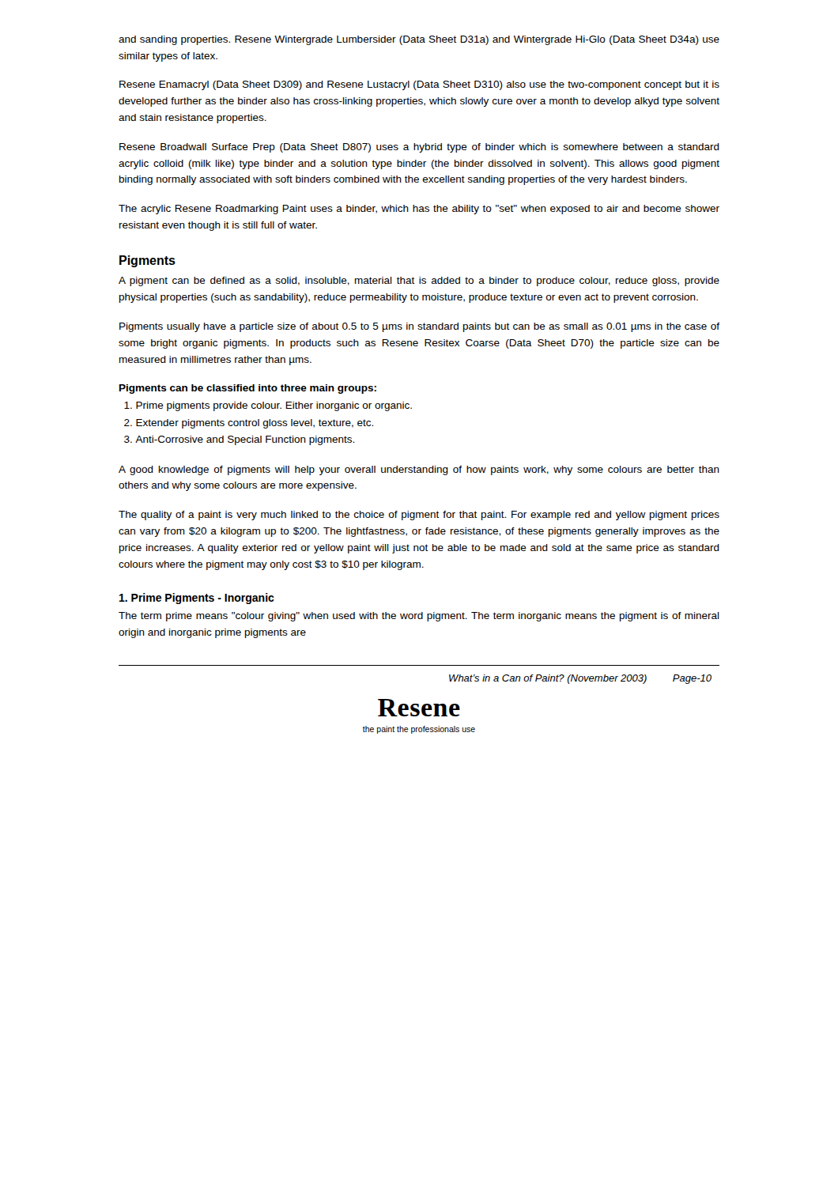and sanding properties. Resene Wintergrade Lumbersider (Data Sheet D31a) and Wintergrade Hi-Glo (Data Sheet D34a) use similar types of latex.
Resene Enamacryl (Data Sheet D309) and Resene Lustacryl (Data Sheet D310) also use the two-component concept but it is developed further as the binder also has cross-linking properties, which slowly cure over a month to develop alkyd type solvent and stain resistance properties.
Resene Broadwall Surface Prep (Data Sheet D807) uses a hybrid type of binder which is somewhere between a standard acrylic colloid (milk like) type binder and a solution type binder (the binder dissolved in solvent). This allows good pigment binding normally associated with soft binders combined with the excellent sanding properties of the very hardest binders.
The acrylic Resene Roadmarking Paint uses a binder, which has the ability to "set" when exposed to air and become shower resistant even though it is still full of water.
Pigments
A pigment can be defined as a solid, insoluble, material that is added to a binder to produce colour, reduce gloss, provide physical properties (such as sandability), reduce permeability to moisture, produce texture or even act to prevent corrosion.
Pigments usually have a particle size of about 0.5 to 5 µms in standard paints but can be as small as 0.01 µms in the case of some bright organic pigments. In products such as Resene Resitex Coarse (Data Sheet D70) the particle size can be measured in millimetres rather than µms.
Pigments can be classified into three main groups:
Prime pigments provide colour. Either inorganic or organic.
Extender pigments control gloss level, texture, etc.
Anti-Corrosive and Special Function pigments.
A good knowledge of pigments will help your overall understanding of how paints work, why some colours are better than others and why some colours are more expensive.
The quality of a paint is very much linked to the choice of pigment for that paint. For example red and yellow pigment prices can vary from $20 a kilogram up to $200. The lightfastness, or fade resistance, of these pigments generally improves as the price increases. A quality exterior red or yellow paint will just not be able to be made and sold at the same price as standard colours where the pigment may only cost $3 to $10 per kilogram.
1. Prime Pigments - Inorganic
The term prime means "colour giving" when used with the word pigment. The term inorganic means the pigment is of mineral origin and inorganic prime pigments are
What’s in a Can of Paint? (November 2003)Page-10
Resene
the paint the professionals use